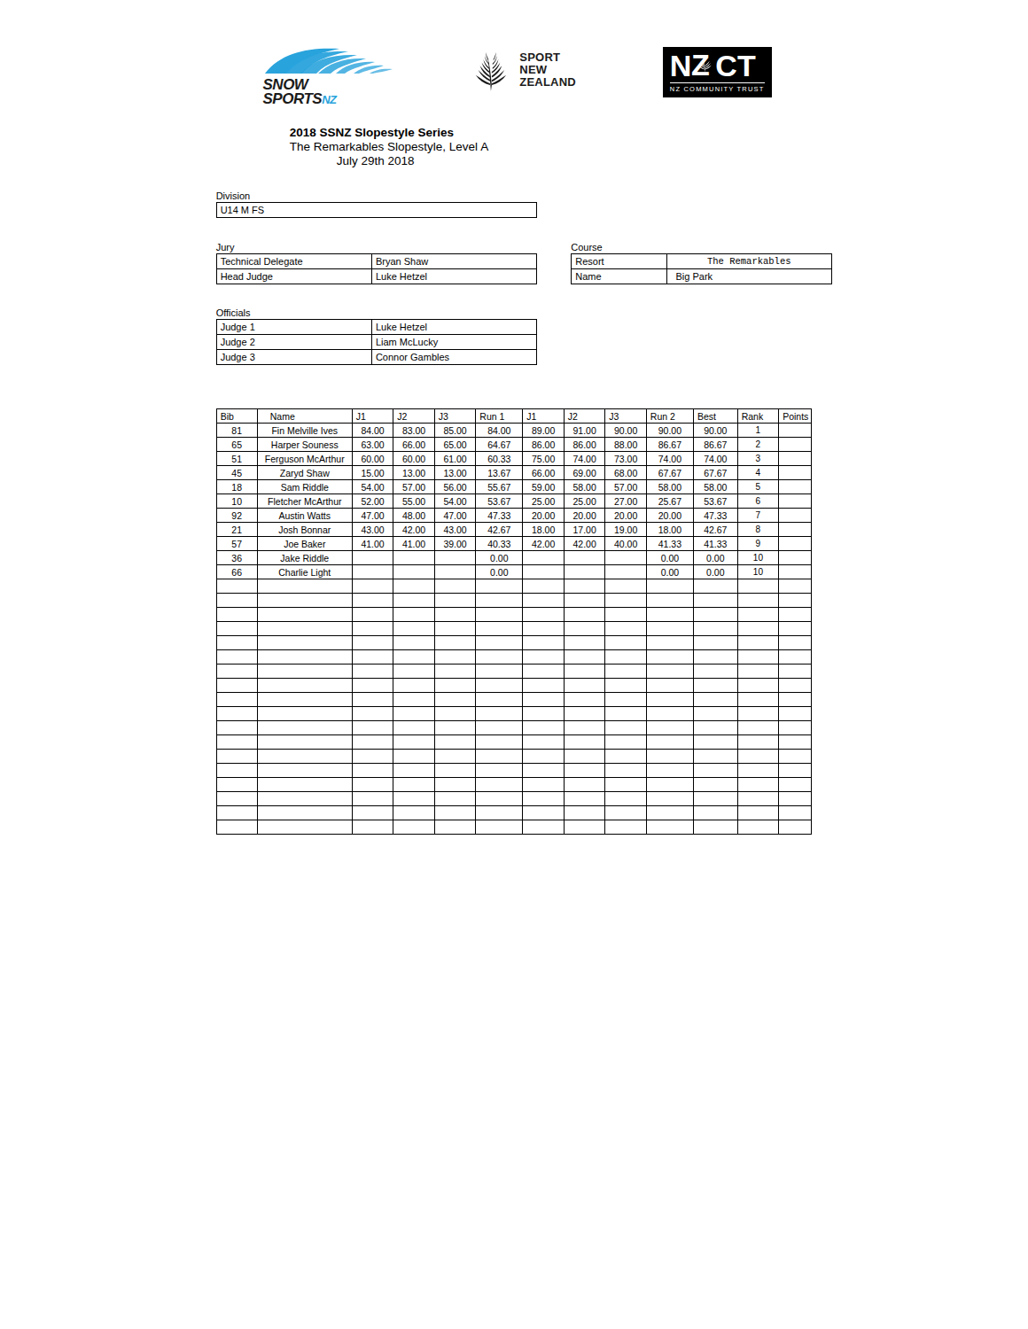SNOW
SPORTSNZ
SPORT
NEW ZEALAND
N Z CT
NZ COMMUNITY TRUST
2018 SSNZ Slopestyle Series
The Remarkables Slopestyle, Level A
July 29th 2018
Division
| U14 M FS |
Jury
| Technical Delegate | Bryan Shaw |
| Head Judge | Luke Hetzel |
Course
| Resort | The Remarkables |
| Name | Big Park |
Officials
| Judge 1 | Luke Hetzel |
| Judge 2 | Liam McLucky |
| Judge 3 | Connor Gambles |
| Bib | Name | J1 | J2 | J3 | Run 1 | J1 | J2 | J3 | Run 2 | Best | Rank | Points |
| --- | --- | --- | --- | --- | --- | --- | --- | --- | --- | --- | --- | --- |
| 81 | Fin Melville Ives | 84.00 | 83.00 | 85.00 | 84.00 | 89.00 | 91.00 | 90.00 | 90.00 | 90.00 | 1 | |
| 65 | Harper Souness | 63.00 | 66.00 | 65.00 | 64.67 | 86.00 | 86.00 | 88.00 | 86.67 | 86.67 | 2 | |
| 51 | Ferguson McArthur | 60.00 | 60.00 | 61.00 | 60.33 | 75.00 | 74.00 | 73.00 | 74.00 | 74.00 | 3 | |
| 45 | Zaryd Shaw | 15.00 | 13.00 | 13.00 | 13.67 | 66.00 | 69.00 | 68.00 | 67.67 | 67.67 | 4 | |
| 18 | Sam Riddle | 54.00 | 57.00 | 56.00 | 55.67 | 59.00 | 58.00 | 57.00 | 58.00 | 58.00 | 5 | |
| 10 | Fletcher McArthur | 52.00 | 55.00 | 54.00 | 53.67 | 25.00 | 25.00 | 27.00 | 25.67 | 53.67 | 6 | |
| 92 | Austin Watts | 47.00 | 48.00 | 47.00 | 47.33 | 20.00 | 20.00 | 20.00 | 20.00 | 47.33 | 7 | |
| 21 | Josh Bonnar | 43.00 | 42.00 | 43.00 | 42.67 | 18.00 | 17.00 | 19.00 | 18.00 | 42.67 | 8 | |
| 57 | Joe Baker | 41.00 | 41.00 | 39.00 | 40.33 | 42.00 | 42.00 | 40.00 | 41.33 | 41.33 | 9 | |
| 36 | Jake Riddle | | | | 0.00 | | | | 0.00 | 0.00 | 10 | |
| 66 | Charlie Light | | | | 0.00 | | | | 0.00 | 0.00 | 10 | |